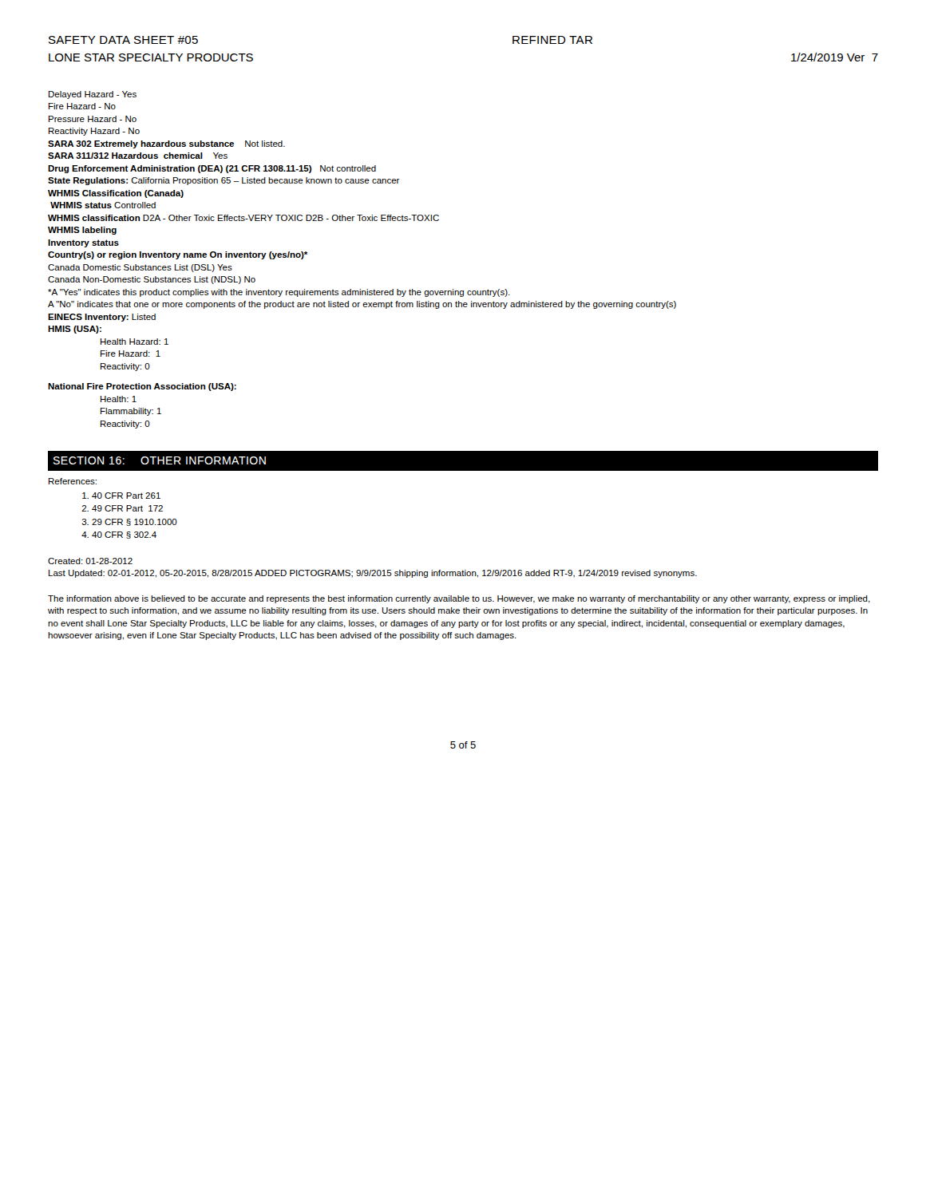SAFETY DATA SHEET #05 REFINED TAR
LONE STAR SPECIALTY PRODUCTS 1/24/2019 Ver 7
Delayed Hazard - Yes
Fire Hazard - No
Pressure Hazard - No
Reactivity Hazard - No
SARA 302 Extremely hazardous substance Not listed.
SARA 311/312 Hazardous chemical Yes
Drug Enforcement Administration (DEA) (21 CFR 1308.11-15) Not controlled
State Regulations: California Proposition 65 – Listed because known to cause cancer
WHMIS Classification (Canada)
WHMIS status Controlled
WHMIS classification D2A - Other Toxic Effects-VERY TOXIC D2B - Other Toxic Effects-TOXIC
WHMIS labeling
Inventory status
Country(s) or region Inventory name On inventory (yes/no)*
Canada Domestic Substances List (DSL) Yes
Canada Non-Domestic Substances List (NDSL) No
*A "Yes" indicates this product complies with the inventory requirements administered by the governing country(s).
A "No" indicates that one or more components of the product are not listed or exempt from listing on the inventory administered by the governing country(s)
EINECS Inventory: Listed
HMIS (USA):
Health Hazard: 1
Fire Hazard: 1
Reactivity: 0
National Fire Protection Association (USA):
Health: 1
Flammability: 1
Reactivity: 0
SECTION 16: OTHER INFORMATION
References:
40 CFR Part 261
49 CFR Part 172
29 CFR § 1910.1000
40 CFR § 302.4
Created: 01-28-2012
Last Updated: 02-01-2012, 05-20-2015, 8/28/2015 ADDED PICTOGRAMS; 9/9/2015 shipping information, 12/9/2016 added RT-9, 1/24/2019 revised synonyms.
The information above is believed to be accurate and represents the best information currently available to us. However, we make no warranty of merchantability or any other warranty, express or implied, with respect to such information, and we assume no liability resulting from its use. Users should make their own investigations to determine the suitability of the information for their particular purposes. In no event shall Lone Star Specialty Products, LLC be liable for any claims, losses, or damages of any party or for lost profits or any special, indirect, incidental, consequential or exemplary damages, howsoever arising, even if Lone Star Specialty Products, LLC has been advised of the possibility off such damages.
5 of 5